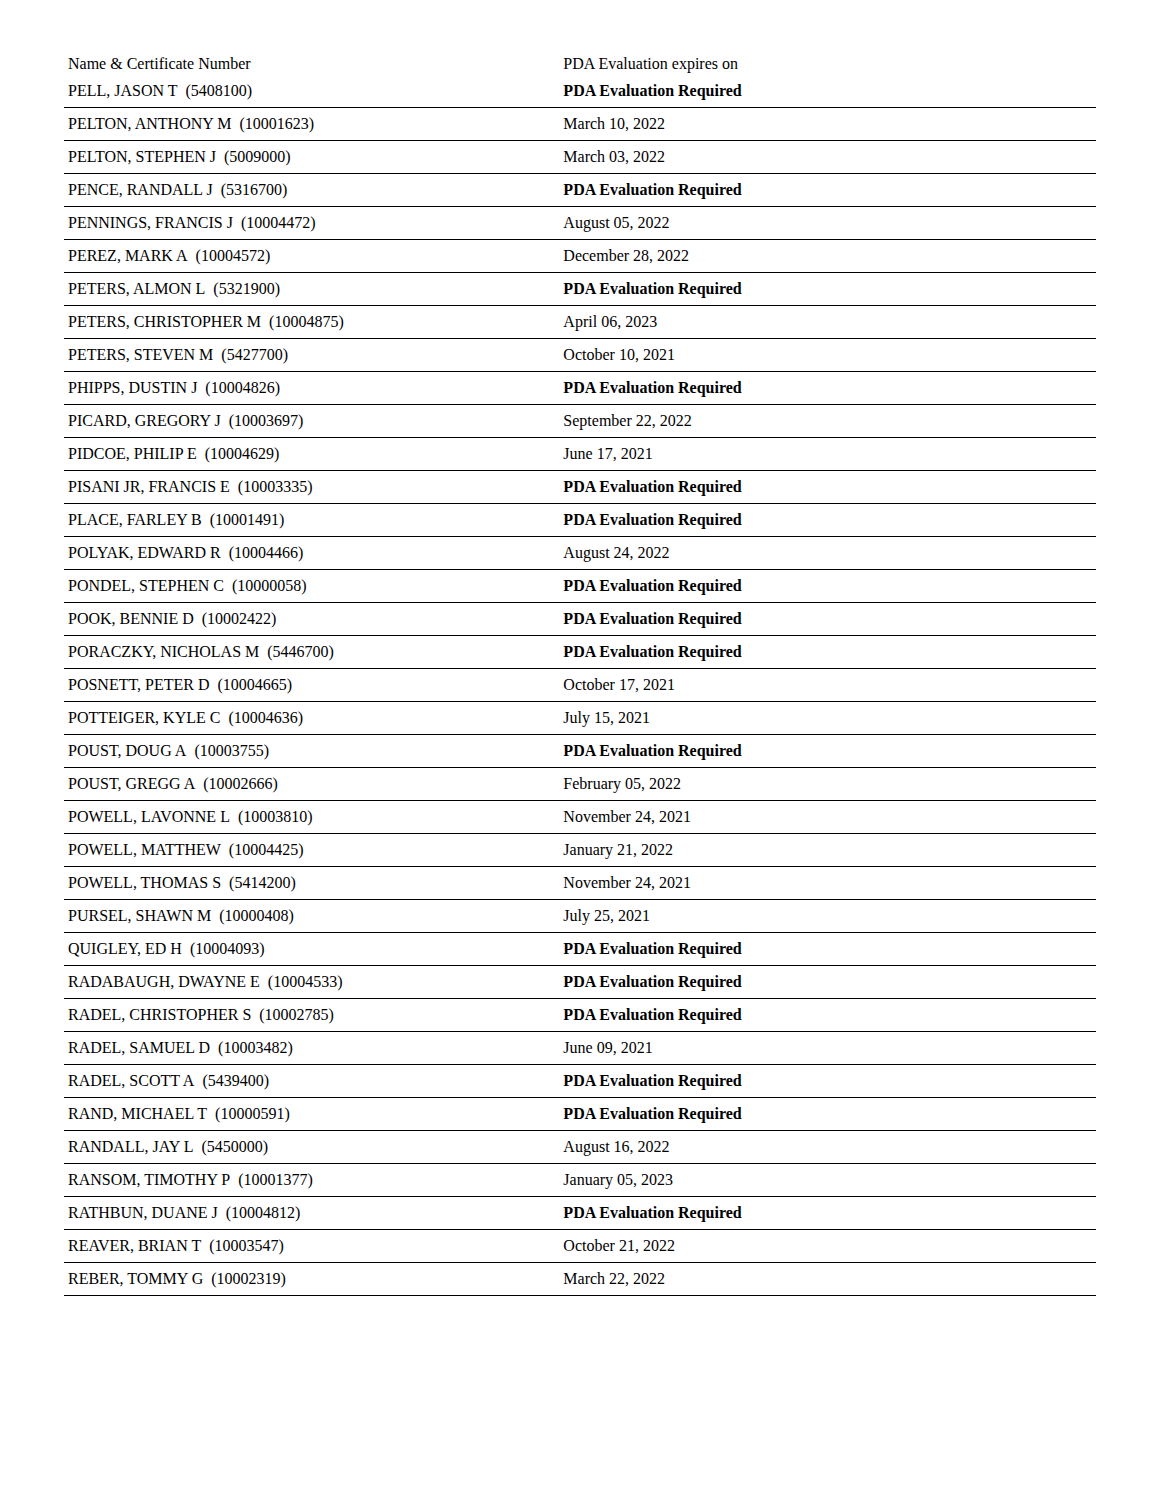| Name & Certificate Number | PDA Evaluation expires on |
| --- | --- |
| PELL, JASON T (5408100) | PDA Evaluation Required |
| PELTON, ANTHONY M (10001623) | March 10, 2022 |
| PELTON, STEPHEN J (5009000) | March 03, 2022 |
| PENCE, RANDALL J (5316700) | PDA Evaluation Required |
| PENNINGS, FRANCIS J (10004472) | August 05, 2022 |
| PEREZ, MARK A (10004572) | December 28, 2022 |
| PETERS, ALMON L (5321900) | PDA Evaluation Required |
| PETERS, CHRISTOPHER M (10004875) | April 06, 2023 |
| PETERS, STEVEN M (5427700) | October 10, 2021 |
| PHIPPS, DUSTIN J (10004826) | PDA Evaluation Required |
| PICARD, GREGORY J (10003697) | September 22, 2022 |
| PIDCOE, PHILIP E (10004629) | June 17, 2021 |
| PISANI JR, FRANCIS E (10003335) | PDA Evaluation Required |
| PLACE, FARLEY B (10001491) | PDA Evaluation Required |
| POLYAK, EDWARD R (10004466) | August 24, 2022 |
| PONDEL, STEPHEN C (10000058) | PDA Evaluation Required |
| POOK, BENNIE D (10002422) | PDA Evaluation Required |
| PORACZKY, NICHOLAS M (5446700) | PDA Evaluation Required |
| POSNETT, PETER D (10004665) | October 17, 2021 |
| POTTEIGER, KYLE C (10004636) | July 15, 2021 |
| POUST, DOUG A (10003755) | PDA Evaluation Required |
| POUST, GREGG A (10002666) | February 05, 2022 |
| POWELL, LAVONNE L (10003810) | November 24, 2021 |
| POWELL, MATTHEW (10004425) | January 21, 2022 |
| POWELL, THOMAS S (5414200) | November 24, 2021 |
| PURSEL, SHAWN M (10000408) | July 25, 2021 |
| QUIGLEY, ED H (10004093) | PDA Evaluation Required |
| RADABAUGH, DWAYNE E (10004533) | PDA Evaluation Required |
| RADEL, CHRISTOPHER S (10002785) | PDA Evaluation Required |
| RADEL, SAMUEL D (10003482) | June 09, 2021 |
| RADEL, SCOTT A (5439400) | PDA Evaluation Required |
| RAND, MICHAEL T (10000591) | PDA Evaluation Required |
| RANDALL, JAY L (5450000) | August 16, 2022 |
| RANSOM, TIMOTHY P (10001377) | January 05, 2023 |
| RATHBUN, DUANE J (10004812) | PDA Evaluation Required |
| REAVER, BRIAN T (10003547) | October 21, 2022 |
| REBER, TOMMY G (10002319) | March 22, 2022 |